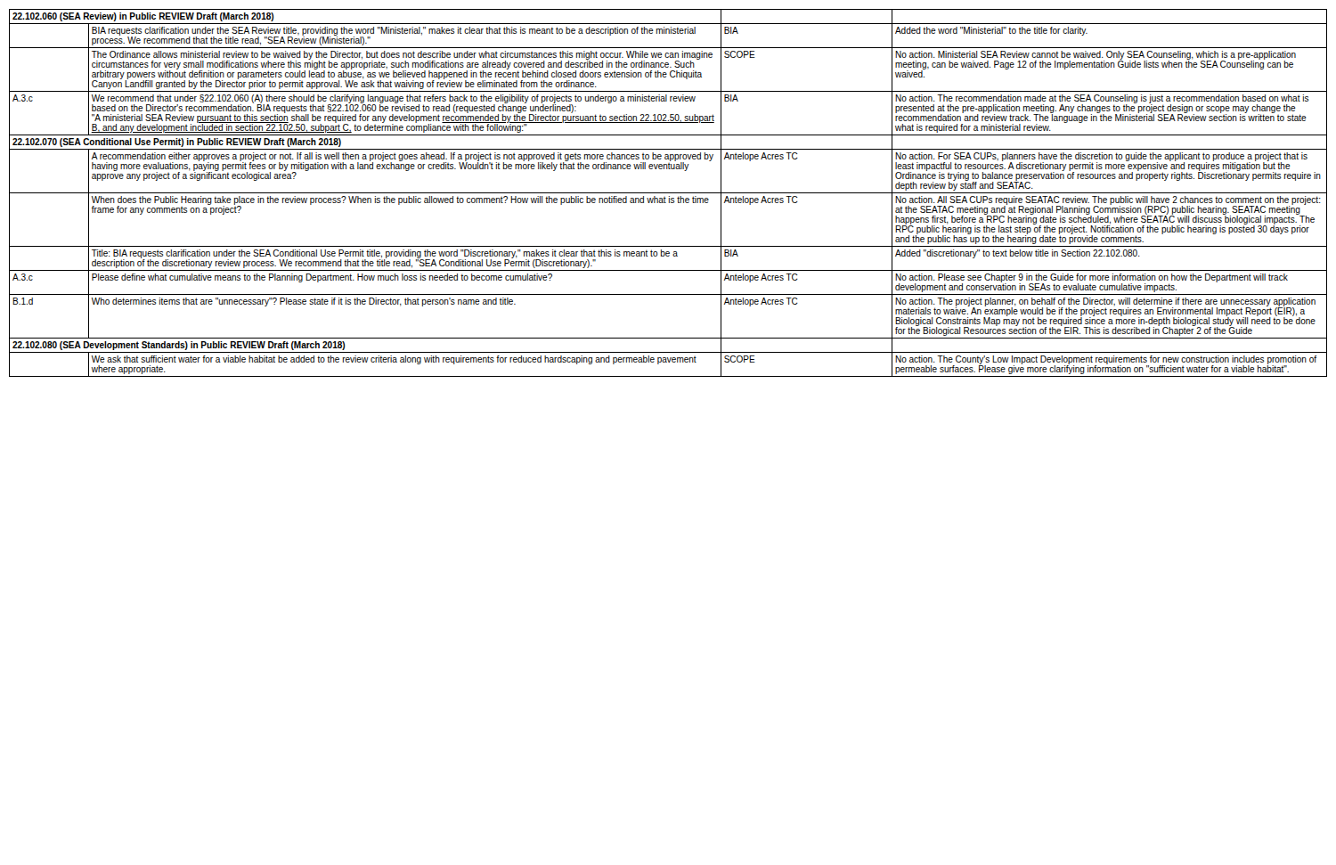| 22.102.060 (SEA Review) in Public REVIEW Draft (March 2018) | | |
| | BIA requests clarification under the SEA Review title, providing the word "Ministerial," makes it clear that this is meant to be a description of the ministerial process. We recommend that the title read, "SEA Review (Ministerial)." | BIA | Added the word "Ministerial" to the title for clarity. |
| | The Ordinance allows ministerial review to be waived by the Director, but does not describe under what circumstances this might occur. While we can imagine circumstances for very small modifications where this might be appropriate, such modifications are already covered and described in the ordinance. Such arbitrary powers without definition or parameters could lead to abuse, as we believed happened in the recent behind closed doors extension of the Chiquita Canyon Landfill granted by the Director prior to permit approval. We ask that waiving of review be eliminated from the ordinance. | SCOPE | No action. Ministerial SEA Review cannot be waived. Only SEA Counseling, which is a pre-application meeting, can be waived. Page 12 of the Implementation Guide lists when the SEA Counseling can be waived. |
| A.3.c | We recommend that under §22.102.060 (A) there should be clarifying language that refers back to the eligibility of projects to undergo a ministerial review based on the Director's recommendation. BIA requests that §22.102.060 be revised to read (requested change underlined): "A ministerial SEA Review pursuant to this section shall be required for any development recommended by the Director pursuant to section 22.102.50, subpart B, and any development included in section 22.102.50, subpart C, to determine compliance with the following:" | BIA | No action. The recommendation made at the SEA Counseling is just a recommendation based on what is presented at the pre-application meeting. Any changes to the project design or scope may change the recommendation and review track. The language in the Ministerial SEA Review section is written to state what is required for a ministerial review. |
| 22.102.070 (SEA Conditional Use Permit) in Public REVIEW Draft (March 2018) | | |
| | A recommendation either approves a project or not. If all is well then a project goes ahead. If a project is not approved it gets more chances to be approved by having more evaluations, paying permit fees or by mitigation with a land exchange or credits. Wouldn't it be more likely that the ordinance will eventually approve any project of a significant ecological area? | Antelope Acres TC | No action. For SEA CUPs, planners have the discretion to guide the applicant to produce a project that is least impactful to resources. A discretionary permit is more expensive and requires mitigation but the Ordinance is trying to balance preservation of resources and property rights. Discretionary permits require in depth review by staff and SEATAC. |
| | When does the Public Hearing take place in the review process? When is the public allowed to comment? How will the public be notified and what is the time frame for any comments on a project? | Antelope Acres TC | No action. All SEA CUPs require SEATAC review. The public will have 2 chances to comment on the project: at the SEATAC meeting and at Regional Planning Commission (RPC) public hearing. SEATAC meeting happens first, before a RPC hearing date is scheduled, where SEATAC will discuss biological impacts. The RPC public hearing is the last step of the project. Notification of the public hearing is posted 30 days prior and the public has up to the hearing date to provide comments. |
| | Title: BIA requests clarification under the SEA Conditional Use Permit title, providing the word "Discretionary," makes it clear that this is meant to be a description of the discretionary review process. We recommend that the title read, "SEA Conditional Use Permit (Discretionary)." | BIA | Added "discretionary" to text below title in Section 22.102.080. |
| A.3.c | Please define what cumulative means to the Planning Department. How much loss is needed to become cumulative? | Antelope Acres TC | No action. Please see Chapter 9 in the Guide for more information on how the Department will track development and conservation in SEAs to evaluate cumulative impacts. |
| B.1.d | Who determines items that are "unnecessary"? Please state if it is the Director, that person's name and title. | Antelope Acres TC | No action. The project planner, on behalf of the Director, will determine if there are unnecessary application materials to waive. An example would be if the project requires an Environmental Impact Report (EIR), a Biological Constraints Map may not be required since a more in-depth biological study will need to be done for the Biological Resources section of the EIR. This is described in Chapter 2 of the Guide |
| 22.102.080 (SEA Development Standards) in Public REVIEW Draft (March 2018) | | |
| | We ask that sufficient water for a viable habitat be added to the review criteria along with requirements for reduced hardscaping and permeable pavement where appropriate. | SCOPE | No action. The County's Low Impact Development requirements for new construction includes promotion of permeable surfaces. Please give more clarifying information on "sufficient water for a viable habitat". |